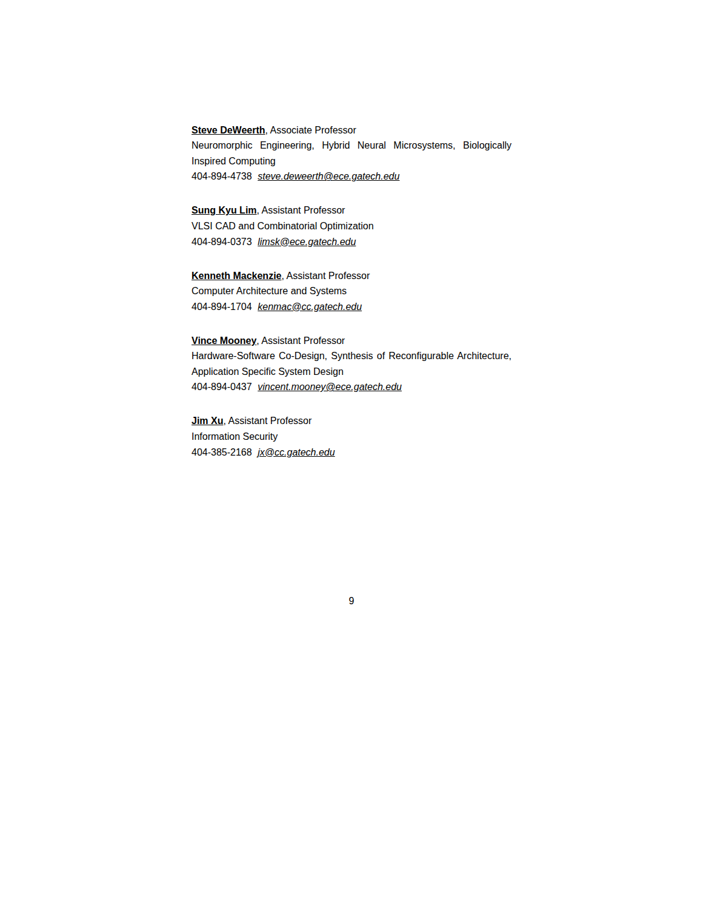Steve DeWeerth, Associate Professor
Neuromorphic Engineering, Hybrid Neural Microsystems, Biologically Inspired Computing
404-894-4738 steve.deweerth@ece.gatech.edu
Sung Kyu Lim, Assistant Professor
VLSI CAD and Combinatorial Optimization
404-894-0373 limsk@ece.gatech.edu
Kenneth Mackenzie, Assistant Professor
Computer Architecture and Systems
404-894-1704 kenmac@cc.gatech.edu
Vince Mooney, Assistant Professor
Hardware-Software Co-Design, Synthesis of Reconfigurable Architecture, Application Specific System Design
404-894-0437 vincent.mooney@ece.gatech.edu
Jim Xu, Assistant Professor
Information Security
404-385-2168 jx@cc.gatech.edu
9